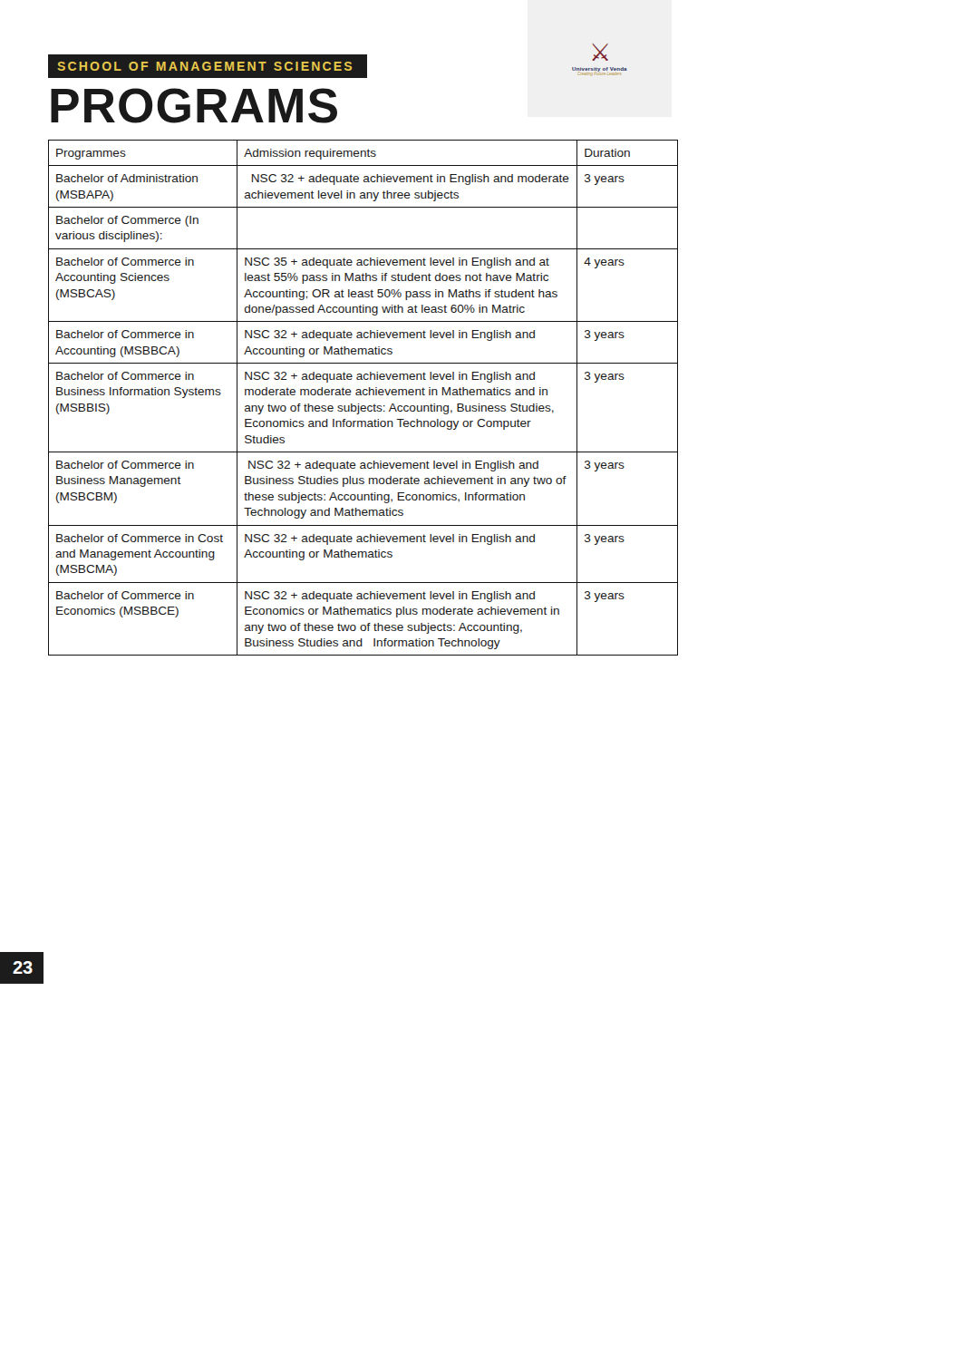⚔
University of Venda Creating Future Leaders
School of Management Sciences
PROGRAMS
| Programmes | Admission requirements | Duration |
| --- | --- | --- |
| Bachelor of Administra­tion (MSBAPA) | NSC 32 + adequate achievement in English and moderate achievement level in any three subjects | 3 years |
| Bachelor of Commerce (In various disciplines): | | |
| Bachelor of Commerce in Accounting Sciences (MSBCAS) | NSC 35 + adequate achievement level in English and at least 55% pass in Maths if student does not have Matric Accounting; OR at least 50% pass in Maths if student has done/passed Accounting with at least 60% in Matric | 4 years |
| Bachelor of Commerce in Accounting (MSBBCA) | NSC 32 + adequate achievement level in English and Accounting or Mathe­matics | 3 years |
| Bachelor of Commerce in Business Information Systems (MSBBIS) | NSC 32 + adequate achievement level in English and moderate moderate achievement in Mathematics and in any two of these subjects: Account­ing, Business Studies, Economics and Information Technology or Computer Studies | 3 years |
| Bachelor of Commerce in Business Manage­ment (MSBCBM) | NSC 32 + adequate achievement level in English and Business Studies plus moderate achievement in any two of these subjects: Accounting, Economics, Information Technology and Mathematics | 3 years |
| Bachelor of Commerce in Cost and Man­agement Accounting (MSBCMA) | NSC 32 + adequate achievement level in English and Accounting or Mathe­matics | 3 years |
| Bachelor of Commerce in Economics (MSBBCE) | NSC 32 + adequate achievement level in English and Economics or Mathe­matics plus moderate achievement in any two of these two of these sub­jects: Accounting, Business Studies and Information Technology | 3 years |
23